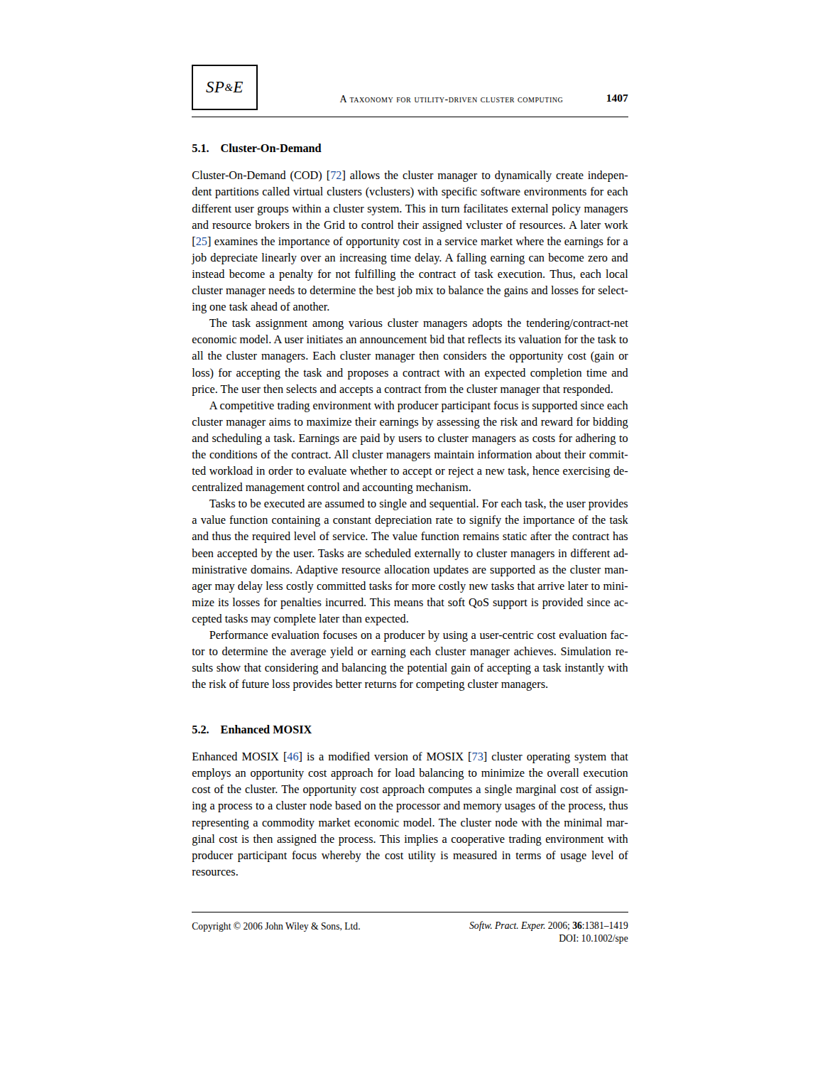SP&E
A taxonomy for utility-driven cluster computing
1407
5.1. Cluster-On-Demand
Cluster-On-Demand (COD) [72] allows the cluster manager to dynamically create independent partitions called virtual clusters (vclusters) with specific software environments for each different user groups within a cluster system. This in turn facilitates external policy managers and resource brokers in the Grid to control their assigned vcluster of resources. A later work [25] examines the importance of opportunity cost in a service market where the earnings for a job depreciate linearly over an increasing time delay. A falling earning can become zero and instead become a penalty for not fulfilling the contract of task execution. Thus, each local cluster manager needs to determine the best job mix to balance the gains and losses for selecting one task ahead of another.
The task assignment among various cluster managers adopts the tendering/contract-net economic model. A user initiates an announcement bid that reflects its valuation for the task to all the cluster managers. Each cluster manager then considers the opportunity cost (gain or loss) for accepting the task and proposes a contract with an expected completion time and price. The user then selects and accepts a contract from the cluster manager that responded.
A competitive trading environment with producer participant focus is supported since each cluster manager aims to maximize their earnings by assessing the risk and reward for bidding and scheduling a task. Earnings are paid by users to cluster managers as costs for adhering to the conditions of the contract. All cluster managers maintain information about their committed workload in order to evaluate whether to accept or reject a new task, hence exercising decentralized management control and accounting mechanism.
Tasks to be executed are assumed to single and sequential. For each task, the user provides a value function containing a constant depreciation rate to signify the importance of the task and thus the required level of service. The value function remains static after the contract has been accepted by the user. Tasks are scheduled externally to cluster managers in different administrative domains. Adaptive resource allocation updates are supported as the cluster manager may delay less costly committed tasks for more costly new tasks that arrive later to minimize its losses for penalties incurred. This means that soft QoS support is provided since accepted tasks may complete later than expected.
Performance evaluation focuses on a producer by using a user-centric cost evaluation factor to determine the average yield or earning each cluster manager achieves. Simulation results show that considering and balancing the potential gain of accepting a task instantly with the risk of future loss provides better returns for competing cluster managers.
5.2. Enhanced MOSIX
Enhanced MOSIX [46] is a modified version of MOSIX [73] cluster operating system that employs an opportunity cost approach for load balancing to minimize the overall execution cost of the cluster. The opportunity cost approach computes a single marginal cost of assigning a process to a cluster node based on the processor and memory usages of the process, thus representing a commodity market economic model. The cluster node with the minimal marginal cost is then assigned the process. This implies a cooperative trading environment with producer participant focus whereby the cost utility is measured in terms of usage level of resources.
Copyright © 2006 John Wiley & Sons, Ltd.
Softw. Pract. Exper. 2006; 36:1381–1419
DOI: 10.1002/spe